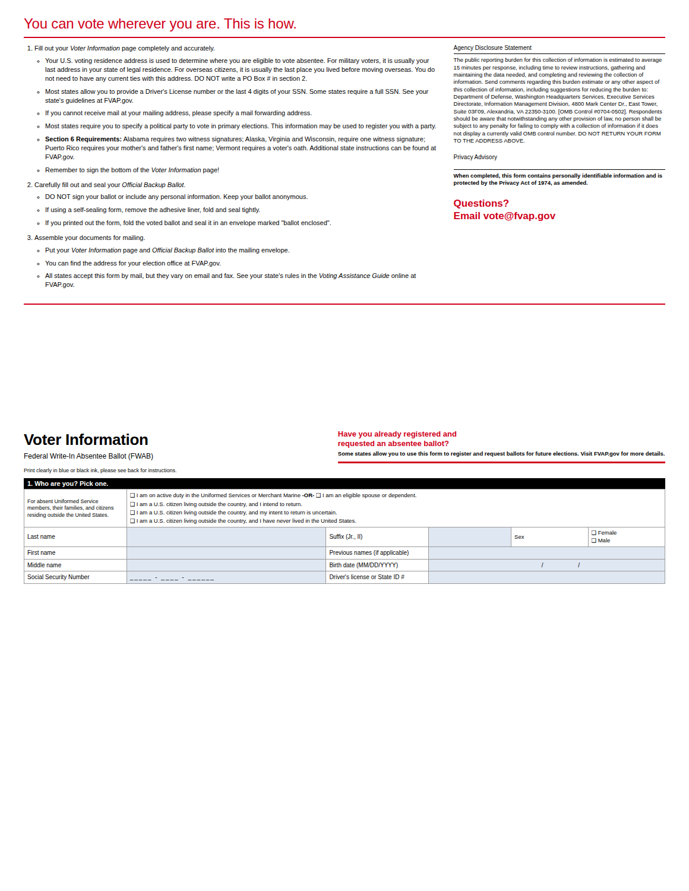You can vote wherever you are. This is how.
Fill out your Voter Information page completely and accurately.
Your U.S. voting residence address is used to determine where you are eligible to vote absentee. For military voters, it is usually your last address in your state of legal residence. For overseas citizens, it is usually the last place you lived before moving overseas. You do not need to have any current ties with this address. DO NOT write a PO Box # in section 2.
Most states allow you to provide a Driver's License number or the last 4 digits of your SSN. Some states require a full SSN. See your state's guidelines at FVAP.gov.
If you cannot receive mail at your mailing address, please specify a mail forwarding address.
Most states require you to specify a political party to vote in primary elections. This information may be used to register you with a party.
Section 6 Requirements: Alabama requires two witness signatures; Alaska, Virginia and Wisconsin, require one witness signature; Puerto Rico requires your mother's and father's first name; Vermont requires a voter's oath. Additional state instructions can be found at FVAP.gov.
Remember to sign the bottom of the Voter Information page!
Carefully fill out and seal your Official Backup Ballot.
DO NOT sign your ballot or include any personal information. Keep your ballot anonymous.
If using a self-sealing form, remove the adhesive liner, fold and seal tightly.
If you printed out the form, fold the voted ballot and seal it in an envelope marked "ballot enclosed".
Assemble your documents for mailing.
Put your Voter Information page and Official Backup Ballot into the mailing envelope.
You can find the address for your election office at FVAP.gov.
All states accept this form by mail, but they vary on email and fax. See your state's rules in the Voting Assistance Guide online at FVAP.gov.
Agency Disclosure Statement
The public reporting burden for this collection of information is estimated to average 15 minutes per response, including time to review instructions, gathering and maintaining the data needed, and completing and reviewing the collection of information. Send comments regarding this burden estimate or any other aspect of this collection of information, including suggestions for reducing the burden to: Department of Defense, Washington Headquarters Services, Executive Services Directorate, Information Management Division, 4800 Mark Center Dr., East Tower, Suite 03F09, Alexandria, VA 22350-3100. [OMB Control #0704-0502]. Respondents should be aware that notwithstanding any other provision of law, no person shall be subject to any penalty for failing to comply with a collection of information if it does not display a currently valid OMB control number. DO NOT RETURN YOUR FORM TO THE ADDRESS ABOVE.
Privacy Advisory
When completed, this form contains personally identifiable information and is protected by the Privacy Act of 1974, as amended.
Questions?
Email vote@fvap.gov
Voter Information
Federal Write-In Absentee Ballot (FWAB)
Print clearly in blue or black ink, please see back for instructions.
Have you already registered and
requested an absentee ballot?
Some states allow you to use this form to register and request ballots for future elections. Visit FVAP.gov for more details.
1. Who are you? Pick one.
| For absent Uniformed Service members, their families, and citizens residing outside the United States. | ❑ I am on active duty in the Uniformed Services or Merchant Marine -OR- ❑ I am an eligible spouse or dependent. ❑ I am a U.S. citizen living outside the country, and I intend to return. ❑ I am a U.S. citizen living outside the country, and my intent to return is uncertain. ❑ I am a U.S. citizen living outside the country, and I have never lived in the United States. |
| Last name | | Suffix (Jr., II) | | Sex | ❑ Female ❑ Male |
| First name | | Previous names (if applicable) | |
| Middle name | | Birth date (MM/DD/YYYY) | / / |
| Social Security Number | _____ - ____ - ______ | Driver's license or State ID # | |